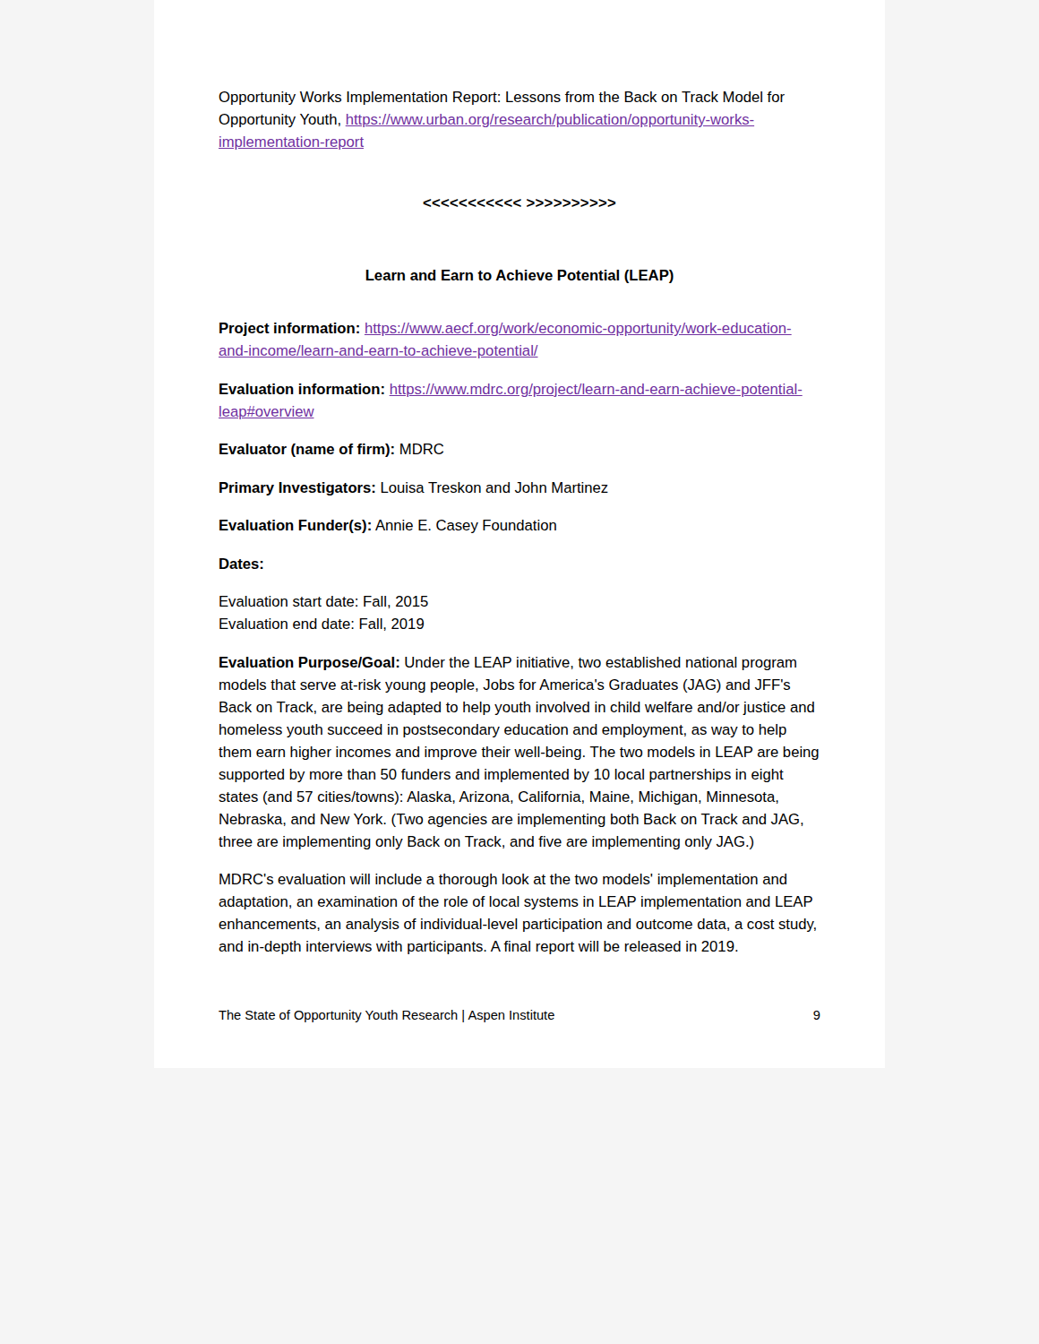Opportunity Works Implementation Report: Lessons from the Back on Track Model for Opportunity Youth, https://www.urban.org/research/publication/opportunity-works-implementation-report
<<<<<<<<<<< >>>>>>>>>>
Learn and Earn to Achieve Potential (LEAP)
Project information: https://www.aecf.org/work/economic-opportunity/work-education-and-income/learn-and-earn-to-achieve-potential/
Evaluation information: https://www.mdrc.org/project/learn-and-earn-achieve-potential-leap#overview
Evaluator (name of firm): MDRC
Primary Investigators: Louisa Treskon and John Martinez
Evaluation Funder(s): Annie E. Casey Foundation
Dates:
Evaluation start date: Fall, 2015 Evaluation end date: Fall, 2019
Evaluation Purpose/Goal: Under the LEAP initiative, two established national program models that serve at-risk young people, Jobs for America's Graduates (JAG) and JFF's Back on Track, are being adapted to help youth involved in child welfare and/or justice and homeless youth succeed in postsecondary education and employment, as way to help them earn higher incomes and improve their well-being. The two models in LEAP are being supported by more than 50 funders and implemented by 10 local partnerships in eight states (and 57 cities/towns): Alaska, Arizona, California, Maine, Michigan, Minnesota, Nebraska, and New York. (Two agencies are implementing both Back on Track and JAG, three are implementing only Back on Track, and five are implementing only JAG.)
MDRC's evaluation will include a thorough look at the two models' implementation and adaptation, an examination of the role of local systems in LEAP implementation and LEAP enhancements, an analysis of individual-level participation and outcome data, a cost study, and in-depth interviews with participants. A final report will be released in 2019.
The State of Opportunity Youth Research | Aspen Institute 9